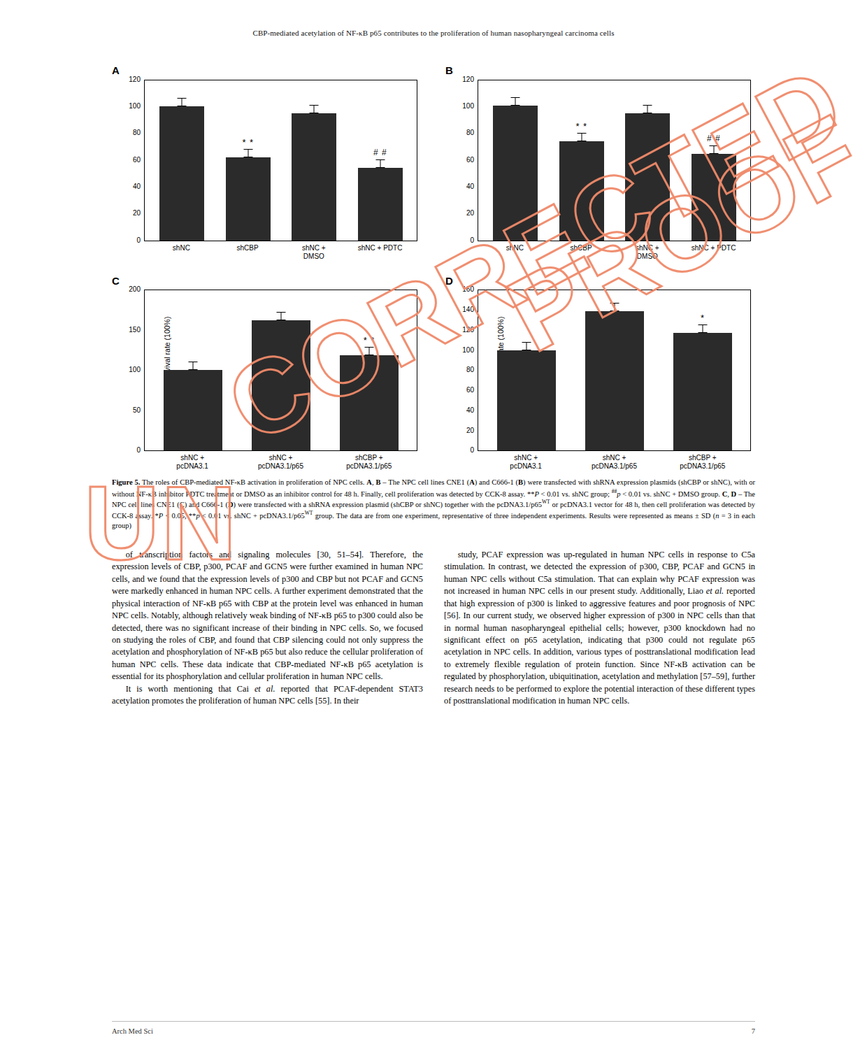CBP-mediated acetylation of NF-κB p65 contributes to the proliferation of human nasopharyngeal carcinoma cells
UN
CORRECTED
PROOF
A
Relative cell survival rate (100%)
120 100 80 60 40 20 0
* *
# #
shNC shCBP shNC + DMSO shNC + PDTC
B
Relative cell survival rate (100%)
120 100 80 60 40 20 0
* *
# #
shNC shCBP shNC + DMSO shNC + PDTC
C
Relative cell survival rate (100%)
200 150 100 50 0
* *
shNC +
pcDNA3.1 shNC +
pcDNA3.1/p65 shCBP +
pcDNA3.1/p65
D
Relative cell survival rate (100%)
160 140 120 100 80 60 40 20 0
*
shNC +
pcDNA3.1 shNC +
pcDNA3.1/p65 shCBP +
pcDNA3.1/p65
Figure 5. The roles of CBP-mediated NF-κB activation in proliferation of NPC cells. A, B – The NPC cell lines CNE1 (A) and C666-1 (B) were transfected with shRNA expression plasmids (shCBP or shNC), with or without NF-κB inhibitor PDTC treatment or DMSO as an inhibitor control for 48 h. Finally, cell proliferation was detected by CCK-8 assay. **P < 0.01 vs. shNC group; ##p < 0.01 vs. shNC + DMSO group. C, D – The NPC cell lines CNE1 (C) and C666-1 (D) were transfected with a shRNA expression plasmid (shCBP or shNC) together with the pcDNA3.1/p65WT or pcDNA3.1 vector for 48 h, then cell proliferation was detected by CCK-8 assay. *P < 0.05, **p < 0.01 vs. shNC + pcDNA3.1/p65WT group. The data are from one experiment, representative of three independent experiments. Results were represented as means ± SD (n = 3 in each group)
of transcription factors and signaling molecules [30, 51–54]. Therefore, the expression levels of CBP, p300, PCAF and GCN5 were further examined in human NPC cells, and we found that the expression levels of p300 and CBP but not PCAF and GCN5 were markedly enhanced in human NPC cells. A further experiment demonstrated that the physical interaction of NF-κB p65 with CBP at the protein level was enhanced in human NPC cells. Notably, although relatively weak binding of NF-κB p65 to p300 could also be detected, there was no significant increase of their binding in NPC cells. So, we focused on studying the roles of CBP, and found that CBP silencing could not only suppress the acetylation and phosphorylation of NF-κB p65 but also reduce the cellular proliferation of human NPC cells. These data indicate that CBP-mediated NF-κB p65 acetylation is essential for its phosphorylation and cellular proliferation in human NPC cells.
It is worth mentioning that Cai et al. reported that PCAF-dependent STAT3 acetylation promotes the proliferation of human NPC cells [55]. In their
study, PCAF expression was up-regulated in human NPC cells in response to C5a stimulation. In contrast, we detected the expression of p300, CBP, PCAF and GCN5 in human NPC cells without C5a stimulation. That can explain why PCAF expression was not increased in human NPC cells in our present study. Additionally, Liao et al. reported that high expression of p300 is linked to aggressive features and poor prognosis of NPC [56]. In our current study, we observed higher expression of p300 in NPC cells than that in normal human nasopharyngeal epithelial cells; however, p300 knockdown had no significant effect on p65 acetylation, indicating that p300 could not regulate p65 acetylation in NPC cells. In addition, various types of posttranslational modification lead to extremely flexible regulation of protein function. Since NF-κB activation can be regulated by phosphorylation, ubiquitination, acetylation and methylation [57–59], further research needs to be performed to explore the potential interaction of these different types of posttranslational modification in human NPC cells.
Arch Med Sci
7